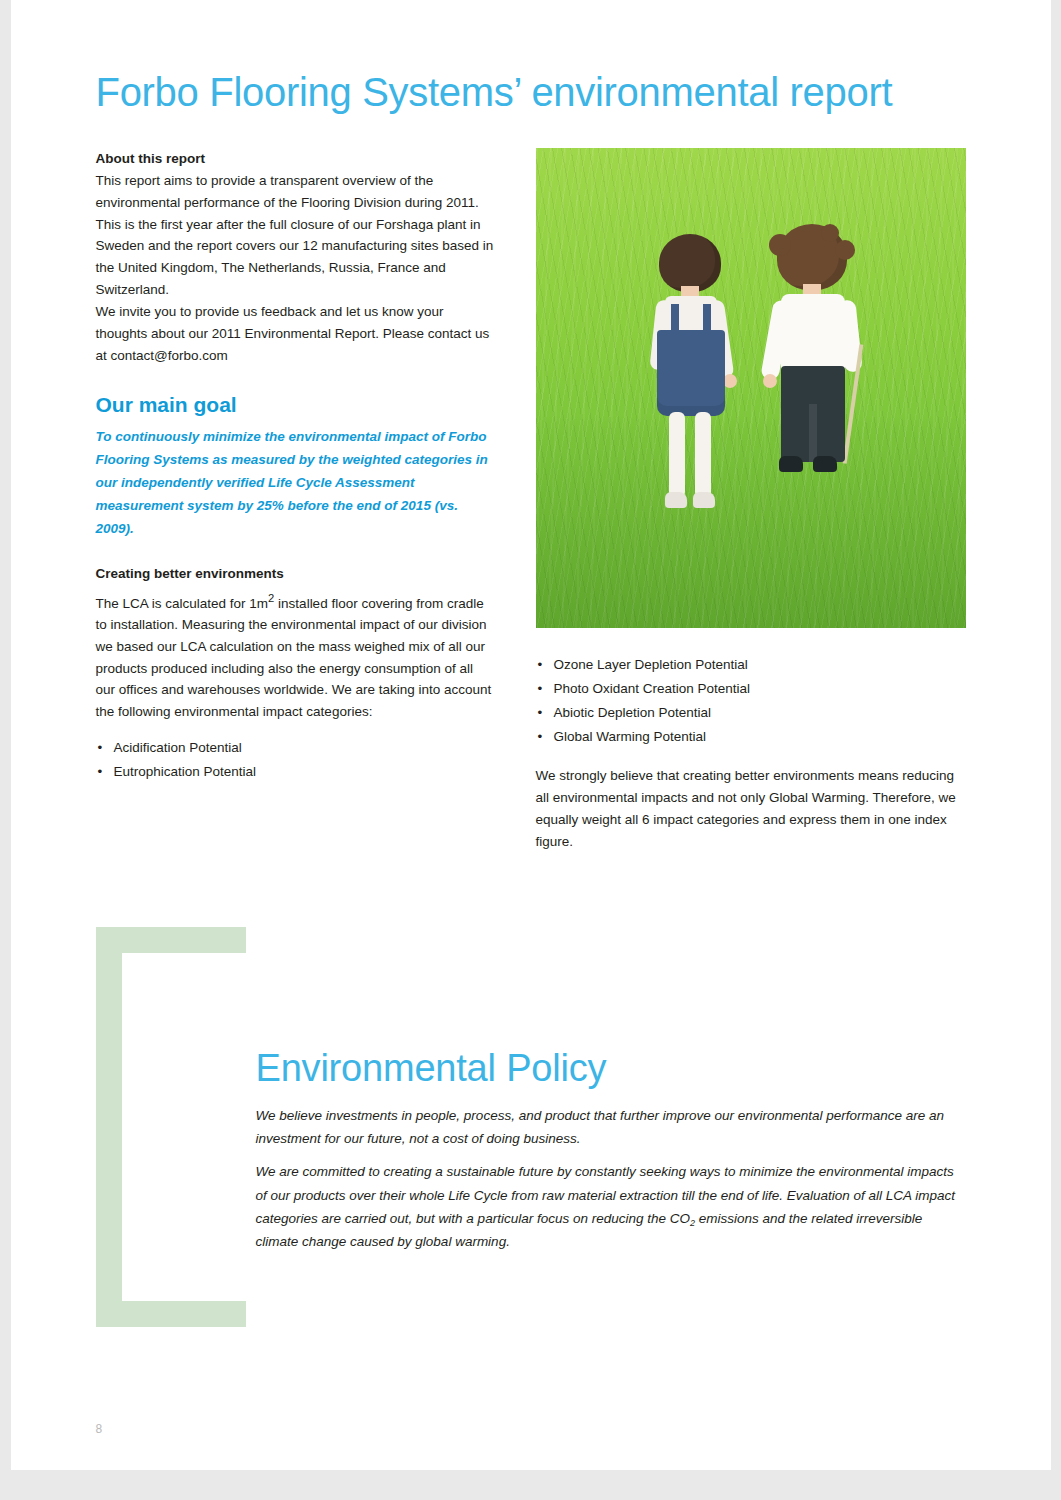Forbo Flooring Systems’ environmental report
About this report
This report aims to provide a transparent overview of the environmental performance of the Flooring Division during 2011. This is the first year after the full closure of our Forshaga plant in Sweden and the report covers our 12 manufacturing sites based in the United Kingdom, The Netherlands, Russia, France and Switzerland.
We invite you to provide us feedback and let us know your thoughts about our 2011 Environmental Report. Please contact us at contact@forbo.com
Our main goal
To continuously minimize the environmental impact of Forbo Flooring Systems as measured by the weighted categories in our independently verified Life Cycle Assessment measurement system by 25% before the end of 2015 (vs. 2009).
Creating better environments
The LCA is calculated for 1m2 installed floor covering from cradle to installation. Measuring the environmental impact of our division we based our LCA calculation on the mass weighed mix of all our products produced including also the energy consumption of all our offices and warehouses worldwide. We are taking into account the following environmental impact categories:
Acidification Potential
Eutrophication Potential
Ozone Layer Depletion Potential
Photo Oxidant Creation Potential
Abiotic Depletion Potential
Global Warming Potential
We strongly believe that creating better environments means reducing all environmental impacts and not only Global Warming. Therefore, we equally weight all 6 impact categories and express them in one index figure.
Environmental Policy
We believe investments in people, process, and product that further improve our environmental performance are an investment for our future, not a cost of doing business.
We are committed to creating a sustainable future by constantly seeking ways to minimize the environmental impacts of our products over their whole Life Cycle from raw material extraction till the end of life. Evaluation of all LCA impact categories are carried out, but with a particular focus on reducing the CO2 emissions and the related irreversible climate change caused by global warming.
8